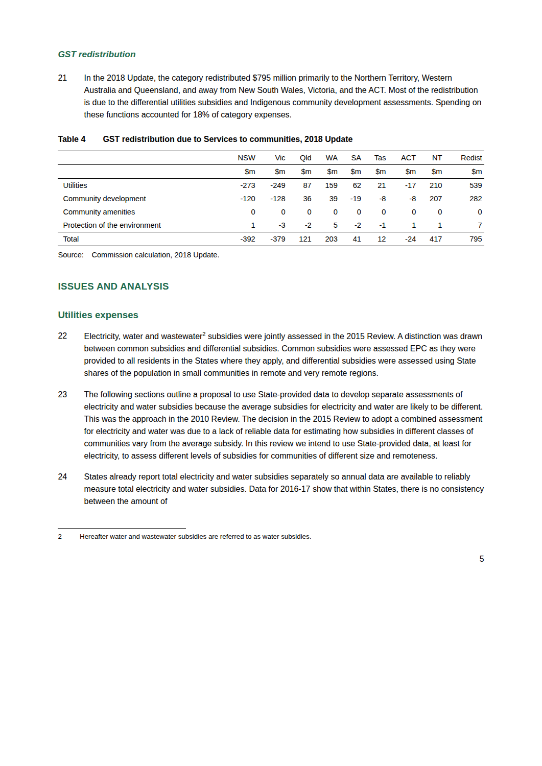GST redistribution
21
In the 2018 Update, the category redistributed $795 million primarily to the Northern Territory, Western Australia and Queensland, and away from New South Wales, Victoria, and the ACT. Most of the redistribution is due to the differential utilities subsidies and Indigenous community development assessments. Spending on these functions accounted for 18% of category expenses.
Table 4
GST redistribution due to Services to communities, 2018 Update
| | NSW | Vic | Qld | WA | SA | Tas | ACT | NT | Redist |
| --- | --- | --- | --- | --- | --- | --- | --- | --- | --- |
| | $m | $m | $m | $m | $m | $m | $m | $m | $m |
| Utilities | -273 | -249 | 87 | 159 | 62 | 21 | -17 | 210 | 539 |
| Community development | -120 | -128 | 36 | 39 | -19 | -8 | -8 | 207 | 282 |
| Community amenities | 0 | 0 | 0 | 0 | 0 | 0 | 0 | 0 | 0 |
| Protection of the environment | 1 | -3 | -2 | 5 | -2 | -1 | 1 | 1 | 7 |
| Total | -392 | -379 | 121 | 203 | 41 | 12 | -24 | 417 | 795 |
Source:
Commission calculation, 2018 Update.
ISSUES AND ANALYSIS
Utilities expenses
22
Electricity, water and wastewater2 subsidies were jointly assessed in the 2015 Review. A distinction was drawn between common subsidies and differential subsidies. Common subsidies were assessed EPC as they were provided to all residents in the States where they apply, and differential subsidies were assessed using State shares of the population in small communities in remote and very remote regions.
23
The following sections outline a proposal to use State-provided data to develop separate assessments of electricity and water subsidies because the average subsidies for electricity and water are likely to be different. This was the approach in the 2010 Review. The decision in the 2015 Review to adopt a combined assessment for electricity and water was due to a lack of reliable data for estimating how subsidies in different classes of communities vary from the average subsidy. In this review we intend to use State-provided data, at least for electricity, to assess different levels of subsidies for communities of different size and remoteness.
24
States already report total electricity and water subsidies separately so annual data are available to reliably measure total electricity and water subsidies. Data for 2016-17 show that within States, there is no consistency between the amount of
2
Hereafter water and wastewater subsidies are referred to as water subsidies.
5